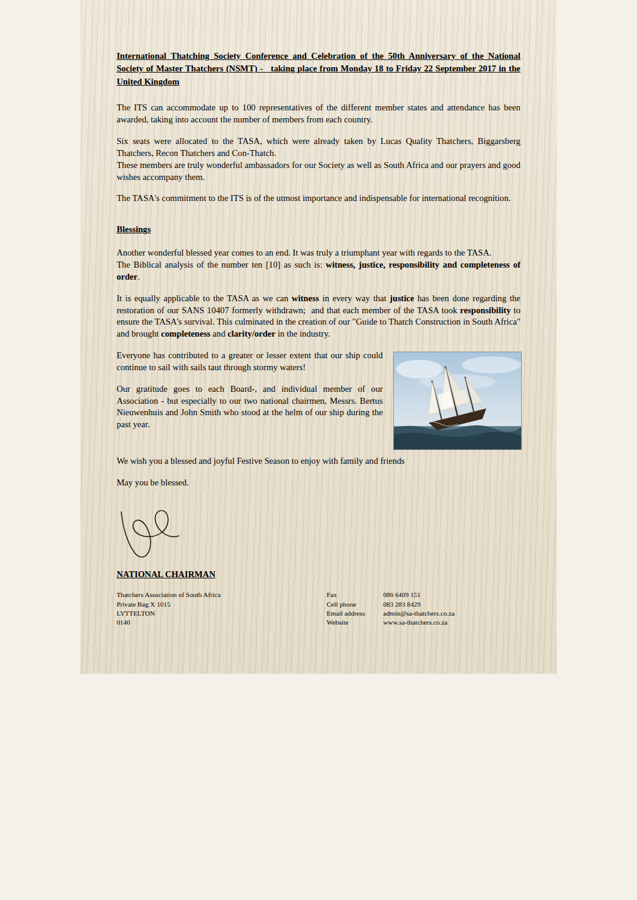International Thatching Society Conference and Celebration of the 50th Anniversary of the National Society of Master Thatchers (NSMT) - taking place from Monday 18 to Friday 22 September 2017 in the United Kingdom
The ITS can accommodate up to 100 representatives of the different member states and attendance has been awarded, taking into account the number of members from each country.
Six seats were allocated to the TASA, which were already taken by Lucas Quality Thatchers, Biggarsberg Thatchers, Recon Thatchers and Con-Thatch.
These members are truly wonderful ambassadors for our Society as well as South Africa and our prayers and good wishes accompany them.
The TASA's commitment to the ITS is of the utmost importance and indispensable for international recognition.
Blessings
Another wonderful blessed year comes to an end. It was truly a triumphant year with regards to the TASA.
The Biblical analysis of the number ten [10] as such is: witness, justice, responsibility and completeness of order.
It is equally applicable to the TASA as we can witness in every way that justice has been done regarding the restoration of our SANS 10407 formerly withdrawn; and that each member of the TASA took responsibility to ensure the TASA's survival. This culminated in the creation of our "Guide to Thatch Construction in South Africa" and brought completeness and clarity/order in the industry.
Everyone has contributed to a greater or lesser extent that our ship could continue to sail with sails taut through stormy waters!
Our gratitude goes to each Board-, and individual member of our Association - but especially to our two national chairmen, Messrs. Bertus Nieuwenhuis and John Smith who stood at the helm of our ship during the past year.
We wish you a blessed and joyful Festive Season to enjoy with family and friends
May you be blessed.
NATIONAL CHAIRMAN
| Thatchers Association of South Africa | Fax | 086 6409 151 |
| Private Bag X 1015 | Cell phone | 083 283 8429 |
| LYTTELTON | Email address | admin@sa-thatchers.co.za |
| 0140 | Website | www.sa-thatchers.co.za |